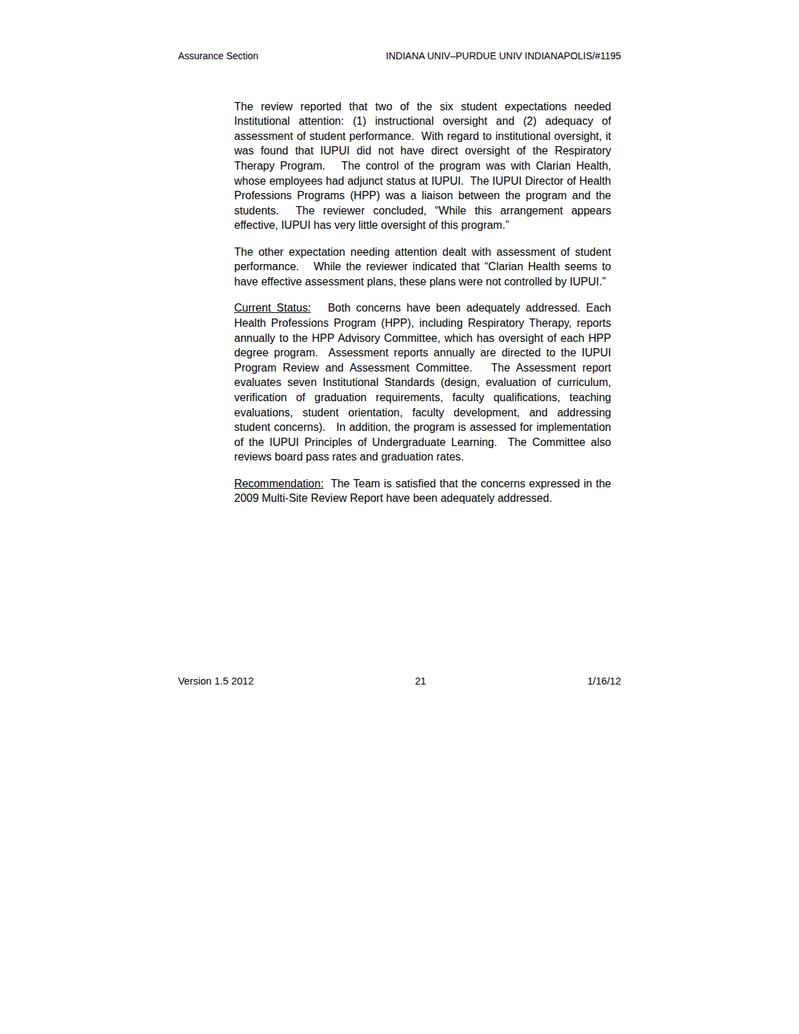Assurance Section INDIANA UNIV–PURDUE UNIV INDIANAPOLIS/#1195
The review reported that two of the six student expectations needed Institutional attention: (1) instructional oversight and (2) adequacy of assessment of student performance. With regard to institutional oversight, it was found that IUPUI did not have direct oversight of the Respiratory Therapy Program. The control of the program was with Clarian Health, whose employees had adjunct status at IUPUI. The IUPUI Director of Health Professions Programs (HPP) was a liaison between the program and the students. The reviewer concluded, “While this arrangement appears effective, IUPUI has very little oversight of this program.”
The other expectation needing attention dealt with assessment of student performance. While the reviewer indicated that “Clarian Health seems to have effective assessment plans, these plans were not controlled by IUPUI.”
Current Status: Both concerns have been adequately addressed. Each Health Professions Program (HPP), including Respiratory Therapy, reports annually to the HPP Advisory Committee, which has oversight of each HPP degree program. Assessment reports annually are directed to the IUPUI Program Review and Assessment Committee. The Assessment report evaluates seven Institutional Standards (design, evaluation of curriculum, verification of graduation requirements, faculty qualifications, teaching evaluations, student orientation, faculty development, and addressing student concerns). In addition, the program is assessed for implementation of the IUPUI Principles of Undergraduate Learning. The Committee also reviews board pass rates and graduation rates.
Recommendation: The Team is satisfied that the concerns expressed in the 2009 Multi-Site Review Report have been adequately addressed.
Version 1.5 2012 21 1/16/12